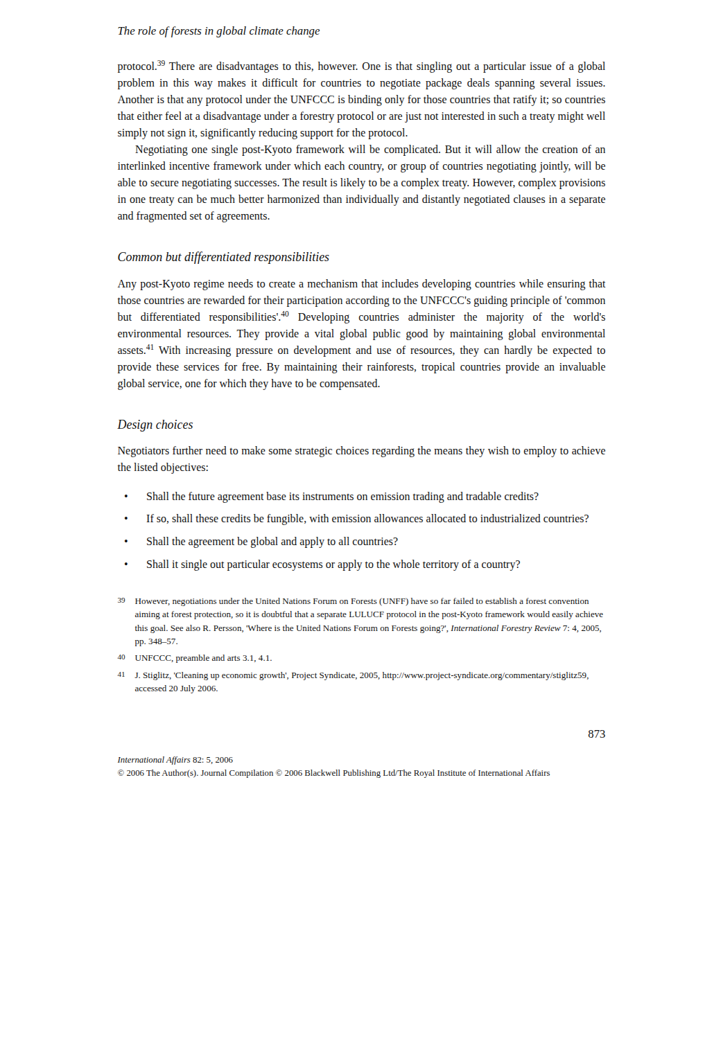The role of forests in global climate change
protocol.39 There are disadvantages to this, however. One is that singling out a particular issue of a global problem in this way makes it difficult for countries to negotiate package deals spanning several issues. Another is that any protocol under the UNFCCC is binding only for those countries that ratify it; so countries that either feel at a disadvantage under a forestry protocol or are just not interested in such a treaty might well simply not sign it, significantly reducing support for the protocol.
Negotiating one single post-Kyoto framework will be complicated. But it will allow the creation of an interlinked incentive framework under which each country, or group of countries negotiating jointly, will be able to secure negotiating successes. The result is likely to be a complex treaty. However, complex provisions in one treaty can be much better harmonized than individually and distantly negotiated clauses in a separate and fragmented set of agreements.
Common but differentiated responsibilities
Any post-Kyoto regime needs to create a mechanism that includes developing countries while ensuring that those countries are rewarded for their participation according to the UNFCCC's guiding principle of 'common but differentiated responsibilities'.40 Developing countries administer the majority of the world's environmental resources. They provide a vital global public good by maintaining global environmental assets.41 With increasing pressure on development and use of resources, they can hardly be expected to provide these services for free. By maintaining their rainforests, tropical countries provide an invaluable global service, one for which they have to be compensated.
Design choices
Negotiators further need to make some strategic choices regarding the means they wish to employ to achieve the listed objectives:
Shall the future agreement base its instruments on emission trading and tradable credits?
If so, shall these credits be fungible, with emission allowances allocated to industrialized countries?
Shall the agreement be global and apply to all countries?
Shall it single out particular ecosystems or apply to the whole territory of a country?
39 However, negotiations under the United Nations Forum on Forests (UNFF) have so far failed to establish a forest convention aiming at forest protection, so it is doubtful that a separate LULUCF protocol in the post-Kyoto framework would easily achieve this goal. See also R. Persson, 'Where is the United Nations Forum on Forests going?', International Forestry Review 7: 4, 2005, pp. 348–57.
40 UNFCCC, preamble and arts 3.1, 4.1.
41 J. Stiglitz, 'Cleaning up economic growth', Project Syndicate, 2005, http://www.project-syndicate.org/commentary/stiglitz59, accessed 20 July 2006.
873
International Affairs 82: 5, 2006
© 2006 The Author(s). Journal Compilation © 2006 Blackwell Publishing Ltd/The Royal Institute of International Affairs